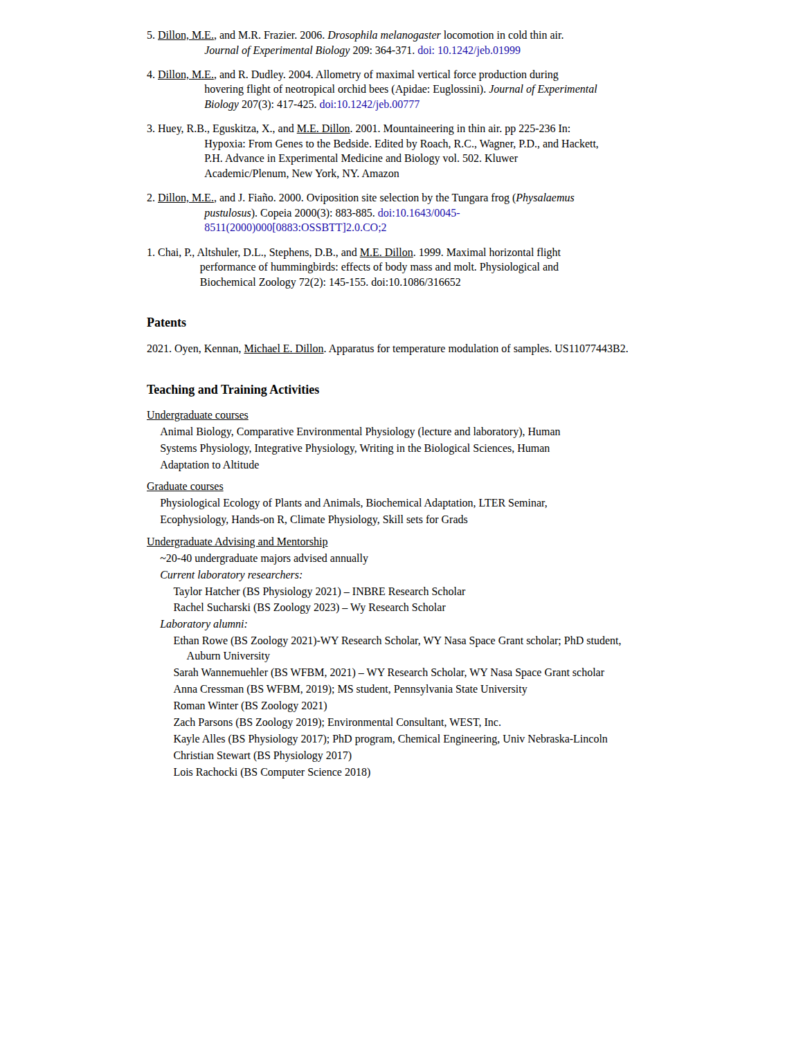5. Dillon, M.E., and M.R. Frazier. 2006. Drosophila melanogaster locomotion in cold thin air. Journal of Experimental Biology 209: 364-371. doi: 10.1242/jeb.01999
4. Dillon, M.E., and R. Dudley. 2004. Allometry of maximal vertical force production during hovering flight of neotropical orchid bees (Apidae: Euglossini). Journal of Experimental Biology 207(3): 417-425. doi:10.1242/jeb.00777
3. Huey, R.B., Eguskitza, X., and M.E. Dillon. 2001. Mountaineering in thin air. pp 225-236 In: Hypoxia: From Genes to the Bedside. Edited by Roach, R.C., Wagner, P.D., and Hackett, P.H. Advance in Experimental Medicine and Biology vol. 502. Kluwer Academic/Plenum, New York, NY. Amazon
2. Dillon, M.E., and J. Fiaño. 2000. Oviposition site selection by the Tungara frog (Physalaemus pustulosus). Copeia 2000(3): 883-885. doi:10.1643/0045- 8511(2000)000[0883:OSSBTT]2.0.CO;2
1. Chai, P., Altshuler, D.L., Stephens, D.B., and M.E. Dillon. 1999. Maximal horizontal flight performance of hummingbirds: effects of body mass and molt. Physiological and Biochemical Zoology 72(2): 145-155. doi:10.1086/316652
Patents
2021. Oyen, Kennan, Michael E. Dillon. Apparatus for temperature modulation of samples. US11077443B2.
Teaching and Training Activities
Undergraduate courses
Animal Biology, Comparative Environmental Physiology (lecture and laboratory), Human
Systems Physiology, Integrative Physiology, Writing in the Biological Sciences, Human
Adaptation to Altitude
Graduate courses
Physiological Ecology of Plants and Animals, Biochemical Adaptation, LTER Seminar,
Ecophysiology, Hands-on R, Climate Physiology, Skill sets for Grads
Undergraduate Advising and Mentorship
~20-40 undergraduate majors advised annually
Current laboratory researchers:
Taylor Hatcher (BS Physiology 2021) – INBRE Research Scholar
Rachel Sucharski (BS Zoology 2023) – Wy Research Scholar
Laboratory alumni:
Ethan Rowe (BS Zoology 2021)-WY Research Scholar, WY Nasa Space Grant scholar; PhD student, Auburn University
Sarah Wannemuehler (BS WFBM, 2021) – WY Research Scholar, WY Nasa Space Grant scholar
Anna Cressman (BS WFBM, 2019); MS student, Pennsylvania State University
Roman Winter (BS Zoology 2021)
Zach Parsons (BS Zoology 2019); Environmental Consultant, WEST, Inc.
Kayle Alles (BS Physiology 2017); PhD program, Chemical Engineering, Univ Nebraska-Lincoln
Christian Stewart (BS Physiology 2017)
Lois Rachocki (BS Computer Science 2018)